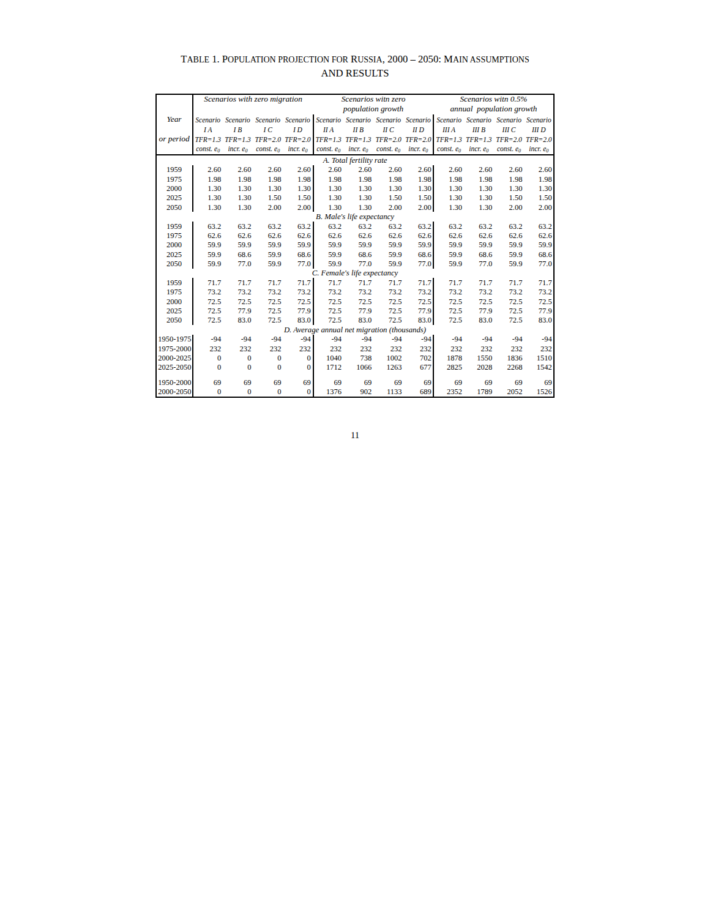TABLE 1. POPULATION PROJECTION FOR RUSSIA, 2000 – 2050: MAIN ASSUMPTIONS AND RESULTS
| | Scenarios with zero migration | Scenarios witn zero | Scenarios witn 0.5% |
| | | population growth | annual population growth |
| Year | Scenario | Scenario | Scenario | Scenario | Scenario | Scenario | Scenario | Scenario | Scenario | Scenario | Scenario | Scenario |
| | I A | I B | I C | I D | II A | II B | II C | II D | III A | III B | III C | III D |
| or period | TFR=1.3 | TFR=1.3 | TFR=2.0 | TFR=2.0 | TFR=1.3 | TFR=1.3 | TFR=2.0 | TFR=2.0 | TFR=1.3 | TFR=1.3 | TFR=2.0 | TFR=2.0 |
| | const. e 0 | incr. e 0 | const. e 0 | incr. e 0 | const. e 0 | incr. e 0 | const. e 0 | incr. e 0 | const. e 0 | incr. e 0 | const. e 0 | incr. e 0 |
| A. Total fertility rate |
| 1959 | 2.60 | 2.60 | 2.60 | 2.60 | 2.60 | 2.60 | 2.60 | 2.60 | 2.60 | 2.60 | 2.60 | 2.60 |
| 1975 | 1.98 | 1.98 | 1.98 | 1.98 | 1.98 | 1.98 | 1.98 | 1.98 | 1.98 | 1.98 | 1.98 | 1.98 |
| 2000 | 1.30 | 1.30 | 1.30 | 1.30 | 1.30 | 1.30 | 1.30 | 1.30 | 1.30 | 1.30 | 1.30 | 1.30 |
| 2025 | 1.30 | 1.30 | 1.50 | 1.50 | 1.30 | 1.30 | 1.50 | 1.50 | 1.30 | 1.30 | 1.50 | 1.50 |
| 2050 | 1.30 | 1.30 | 2.00 | 2.00 | 1.30 | 1.30 | 2.00 | 2.00 | 1.30 | 1.30 | 2.00 | 2.00 |
| B. Male's life expectancy |
| 1959 | 63.2 | 63.2 | 63.2 | 63.2 | 63.2 | 63.2 | 63.2 | 63.2 | 63.2 | 63.2 | 63.2 | 63.2 |
| 1975 | 62.6 | 62.6 | 62.6 | 62.6 | 62.6 | 62.6 | 62.6 | 62.6 | 62.6 | 62.6 | 62.6 | 62.6 |
| 2000 | 59.9 | 59.9 | 59.9 | 59.9 | 59.9 | 59.9 | 59.9 | 59.9 | 59.9 | 59.9 | 59.9 | 59.9 |
| 2025 | 59.9 | 68.6 | 59.9 | 68.6 | 59.9 | 68.6 | 59.9 | 68.6 | 59.9 | 68.6 | 59.9 | 68.6 |
| 2050 | 59.9 | 77.0 | 59.9 | 77.0 | 59.9 | 77.0 | 59.9 | 77.0 | 59.9 | 77.0 | 59.9 | 77.0 |
| C. Female's life expectancy |
| 1959 | 71.7 | 71.7 | 71.7 | 71.7 | 71.7 | 71.7 | 71.7 | 71.7 | 71.7 | 71.7 | 71.7 | 71.7 |
| 1975 | 73.2 | 73.2 | 73.2 | 73.2 | 73.2 | 73.2 | 73.2 | 73.2 | 73.2 | 73.2 | 73.2 | 73.2 |
| 2000 | 72.5 | 72.5 | 72.5 | 72.5 | 72.5 | 72.5 | 72.5 | 72.5 | 72.5 | 72.5 | 72.5 | 72.5 |
| 2025 | 72.5 | 77.9 | 72.5 | 77.9 | 72.5 | 77.9 | 72.5 | 77.9 | 72.5 | 77.9 | 72.5 | 77.9 |
| 2050 | 72.5 | 83.0 | 72.5 | 83.0 | 72.5 | 83.0 | 72.5 | 83.0 | 72.5 | 83.0 | 72.5 | 83.0 |
| D. Average annual net migration (thousands) |
| 1950-1975 | -94 | -94 | -94 | -94 | -94 | -94 | -94 | -94 | -94 | -94 | -94 | -94 |
| 1975-2000 | 232 | 232 | 232 | 232 | 232 | 232 | 232 | 232 | 232 | 232 | 232 | 232 |
| 2000-2025 | 0 | 0 | 0 | 0 | 1040 | 738 | 1002 | 702 | 1878 | 1550 | 1836 | 1510 |
| 2025-2050 | 0 | 0 | 0 | 0 | 1712 | 1066 | 1263 | 677 | 2825 | 2028 | 2268 | 1542 |
| 1950-2000 | 69 | 69 | 69 | 69 | 69 | 69 | 69 | 69 | 69 | 69 | 69 | 69 |
| 2000-2050 | 0 | 0 | 0 | 0 | 1376 | 902 | 1133 | 689 | 2352 | 1789 | 2052 | 1526 |
11